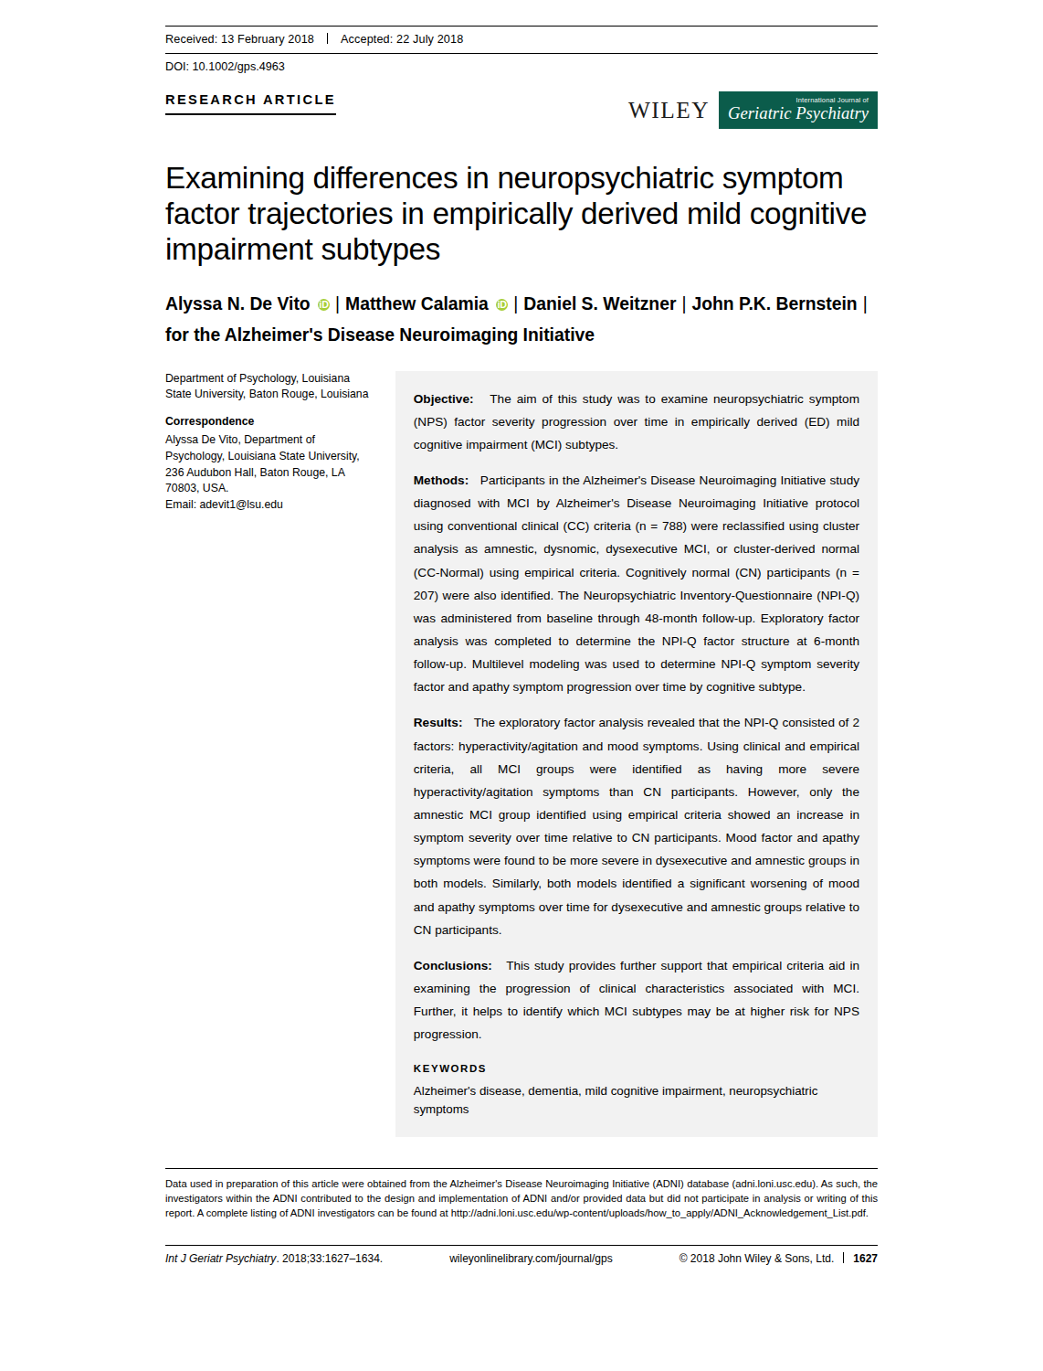Received: 13 February 2018 Accepted: 22 July 2018
DOI: 10.1002/gps.4963
Research Article
WILEY International Journal of Geriatric Psychiatry
Examining differences in neuropsychiatric symptom factor trajectories in empirically derived mild cognitive impairment subtypes
Alyssa N. De Vito iD|Matthew Calamia iD|Daniel S. Weitzner|John P.K. Bernstein|
for the Alzheimer's Disease Neuroimaging Initiative
Department of Psychology, Louisiana State University, Baton Rouge, Louisiana
Correspondence
Alyssa De Vito, Department of Psychology, Louisiana State University, 236 Audubon Hall, Baton Rouge, LA 70803, USA.
Email: adevit1@lsu.edu
Objective: The aim of this study was to examine neuropsychiatric symptom (NPS) factor severity progression over time in empirically derived (ED) mild cognitive impairment (MCI) subtypes.
Methods: Participants in the Alzheimer's Disease Neuroimaging Initiative study diagnosed with MCI by Alzheimer's Disease Neuroimaging Initiative protocol using conventional clinical (CC) criteria (n = 788) were reclassified using cluster analysis as amnestic, dysnomic, dysexecutive MCI, or cluster-derived normal (CC-Normal) using empirical criteria. Cognitively normal (CN) participants (n = 207) were also identified. The Neuropsychiatric Inventory-Questionnaire (NPI-Q) was administered from baseline through 48-month follow-up. Exploratory factor analysis was completed to determine the NPI-Q factor structure at 6-month follow-up. Multilevel modeling was used to determine NPI-Q symptom severity factor and apathy symptom progression over time by cognitive subtype.
Results: The exploratory factor analysis revealed that the NPI-Q consisted of 2 factors: hyperactivity/agitation and mood symptoms. Using clinical and empirical criteria, all MCI groups were identified as having more severe hyperactivity/agitation symptoms than CN participants. However, only the amnestic MCI group identified using empirical criteria showed an increase in symptom severity over time relative to CN participants. Mood factor and apathy symptoms were found to be more severe in dysexecutive and amnestic groups in both models. Similarly, both models identified a significant worsening of mood and apathy symptoms over time for dysexecutive and amnestic groups relative to CN participants.
Conclusions: This study provides further support that empirical criteria aid in examining the progression of clinical characteristics associated with MCI. Further, it helps to identify which MCI subtypes may be at higher risk for NPS progression.
Keywords
Alzheimer's disease, dementia, mild cognitive impairment, neuropsychiatric symptoms
Data used in preparation of this article were obtained from the Alzheimer's Disease Neuroimaging Initiative (ADNI) database (adni.loni.usc.edu). As such, the investigators within the ADNI contributed to the design and implementation of ADNI and/or provided data but did not participate in analysis or writing of this report. A complete listing of ADNI investigators can be found at http://adni.loni.usc.edu/wp-content/uploads/how_to_apply/ADNI_Acknowledgement_List.pdf.
Int J Geriatr Psychiatry. 2018;33:1627–1634.
wileyonlinelibrary.com/journal/gps
© 2018 John Wiley & Sons, Ltd. 1627